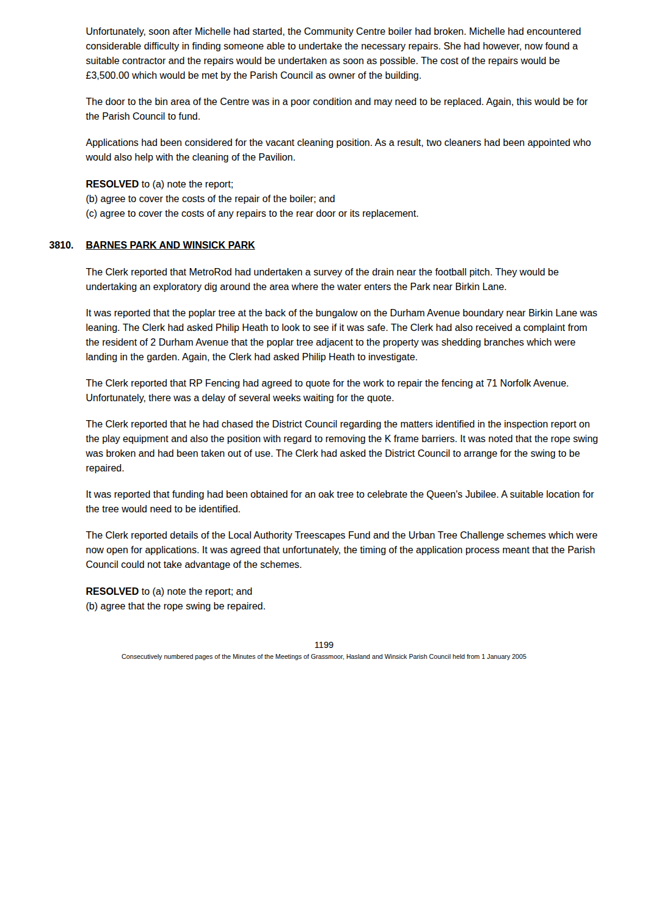Unfortunately, soon after Michelle had started, the Community Centre boiler had broken. Michelle had encountered considerable difficulty in finding someone able to undertake the necessary repairs. She had however, now found a suitable contractor and the repairs would be undertaken as soon as possible. The cost of the repairs would be £3,500.00 which would be met by the Parish Council as owner of the building.
The door to the bin area of the Centre was in a poor condition and may need to be replaced. Again, this would be for the Parish Council to fund.
Applications had been considered for the vacant cleaning position. As a result, two cleaners had been appointed who would also help with the cleaning of the Pavilion.
RESOLVED to (a) note the report;
(b) agree to cover the costs of the repair of the boiler; and
(c) agree to cover the costs of any repairs to the rear door or its replacement.
3810.
BARNES PARK AND WINSICK PARK
The Clerk reported that MetroRod had undertaken a survey of the drain near the football pitch. They would be undertaking an exploratory dig around the area where the water enters the Park near Birkin Lane.
It was reported that the poplar tree at the back of the bungalow on the Durham Avenue boundary near Birkin Lane was leaning. The Clerk had asked Philip Heath to look to see if it was safe. The Clerk had also received a complaint from the resident of 2 Durham Avenue that the poplar tree adjacent to the property was shedding branches which were landing in the garden. Again, the Clerk had asked Philip Heath to investigate.
The Clerk reported that RP Fencing had agreed to quote for the work to repair the fencing at 71 Norfolk Avenue. Unfortunately, there was a delay of several weeks waiting for the quote.
The Clerk reported that he had chased the District Council regarding the matters identified in the inspection report on the play equipment and also the position with regard to removing the K frame barriers. It was noted that the rope swing was broken and had been taken out of use. The Clerk had asked the District Council to arrange for the swing to be repaired.
It was reported that funding had been obtained for an oak tree to celebrate the Queen's Jubilee. A suitable location for the tree would need to be identified.
The Clerk reported details of the Local Authority Treescapes Fund and the Urban Tree Challenge schemes which were now open for applications. It was agreed that unfortunately, the timing of the application process meant that the Parish Council could not take advantage of the schemes.
RESOLVED to (a) note the report; and
(b) agree that the rope swing be repaired.
1199
Consecutively numbered pages of the Minutes of the Meetings of Grassmoor, Hasland and Winsick Parish Council held from 1 January 2005